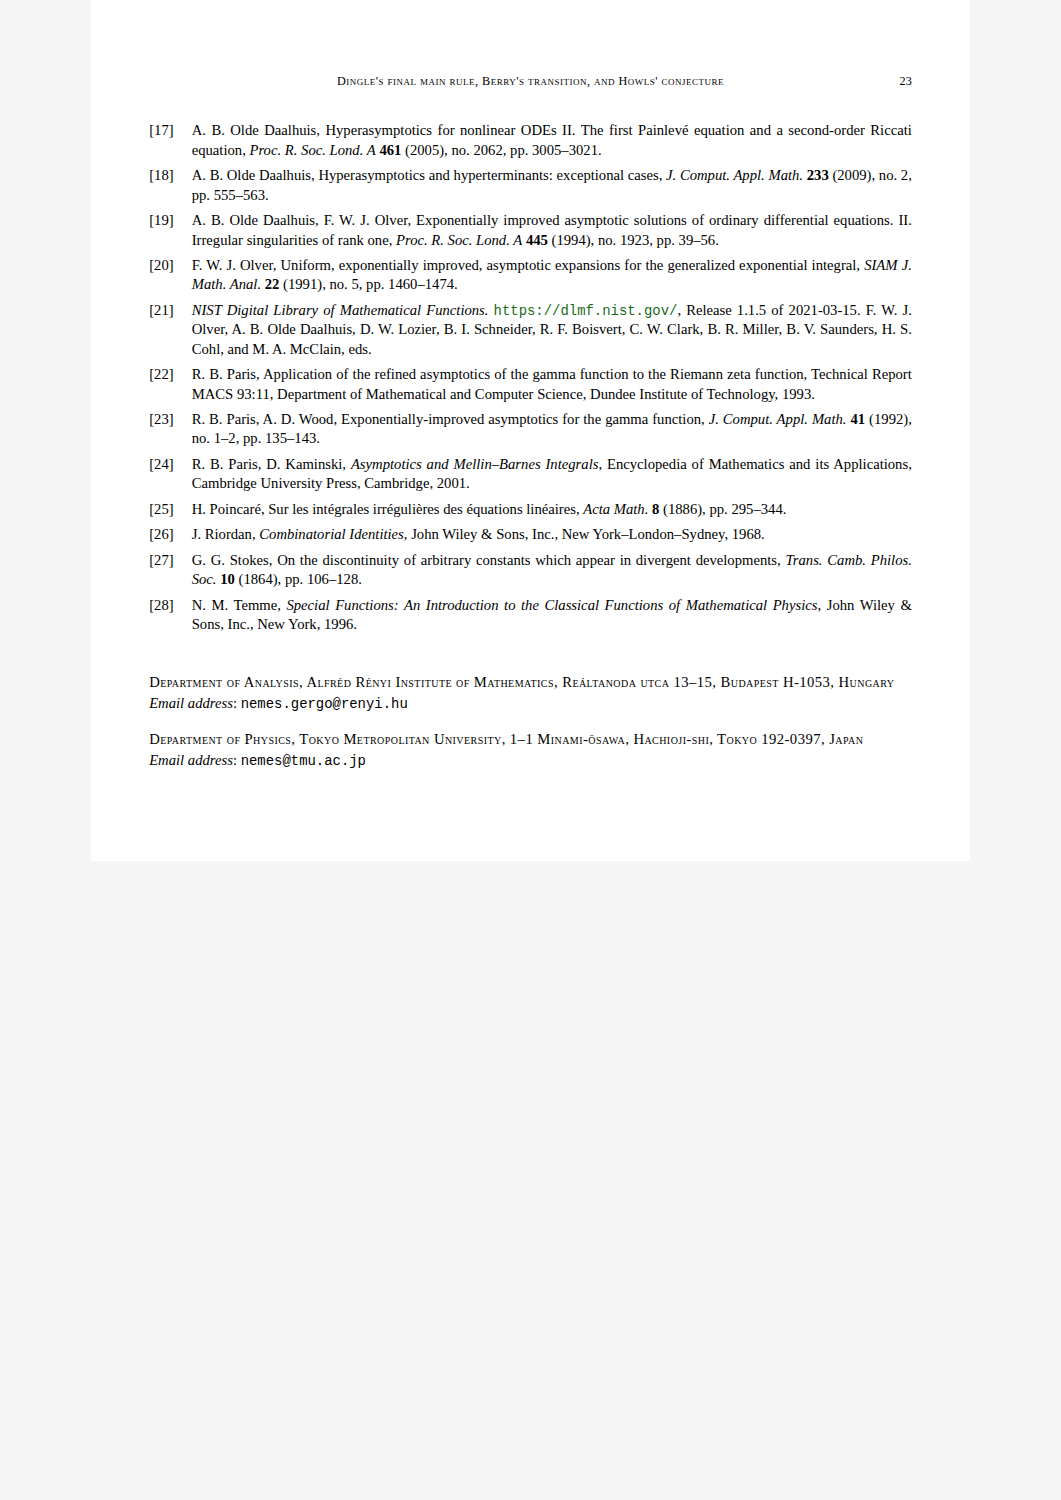Dingle's final main rule, Berry's transition, and Howls' conjecture 23
[17] A. B. Olde Daalhuis, Hyperasymptotics for nonlinear ODEs II. The first Painlevé equation and a second-order Riccati equation, Proc. R. Soc. Lond. A 461 (2005), no. 2062, pp. 3005–3021.
[18] A. B. Olde Daalhuis, Hyperasymptotics and hyperterminants: exceptional cases, J. Comput. Appl. Math. 233 (2009), no. 2, pp. 555–563.
[19] A. B. Olde Daalhuis, F. W. J. Olver, Exponentially improved asymptotic solutions of ordinary differential equations. II. Irregular singularities of rank one, Proc. R. Soc. Lond. A 445 (1994), no. 1923, pp. 39–56.
[20] F. W. J. Olver, Uniform, exponentially improved, asymptotic expansions for the generalized exponential integral, SIAM J. Math. Anal. 22 (1991), no. 5, pp. 1460–1474.
[21] NIST Digital Library of Mathematical Functions. https://dlmf.nist.gov/, Release 1.1.5 of 2021-03-15. F. W. J. Olver, A. B. Olde Daalhuis, D. W. Lozier, B. I. Schneider, R. F. Boisvert, C. W. Clark, B. R. Miller, B. V. Saunders, H. S. Cohl, and M. A. McClain, eds.
[22] R. B. Paris, Application of the refined asymptotics of the gamma function to the Riemann zeta function, Technical Report MACS 93:11, Department of Mathematical and Computer Science, Dundee Institute of Technology, 1993.
[23] R. B. Paris, A. D. Wood, Exponentially-improved asymptotics for the gamma function, J. Comput. Appl. Math. 41 (1992), no. 1–2, pp. 135–143.
[24] R. B. Paris, D. Kaminski, Asymptotics and Mellin–Barnes Integrals, Encyclopedia of Mathematics and its Applications, Cambridge University Press, Cambridge, 2001.
[25] H. Poincaré, Sur les intégrales irrégulières des équations linéaires, Acta Math. 8 (1886), pp. 295–344.
[26] J. Riordan, Combinatorial Identities, John Wiley & Sons, Inc., New York–London–Sydney, 1968.
[27] G. G. Stokes, On the discontinuity of arbitrary constants which appear in divergent developments, Trans. Camb. Philos. Soc. 10 (1864), pp. 106–128.
[28] N. M. Temme, Special Functions: An Introduction to the Classical Functions of Mathematical Physics, John Wiley & Sons, Inc., New York, 1996.
Department of Analysis, Alfréd Rényi Institute of Mathematics, Reáltanoda utca 13–15, Budapest H-1053, Hungary
Email address: nemes.gergo@renyi.hu
Department of Physics, Tokyo Metropolitan University, 1–1 Minami-ōsawa, Hachioji-shi, Tokyo 192-0397, Japan
Email address: nemes@tmu.ac.jp